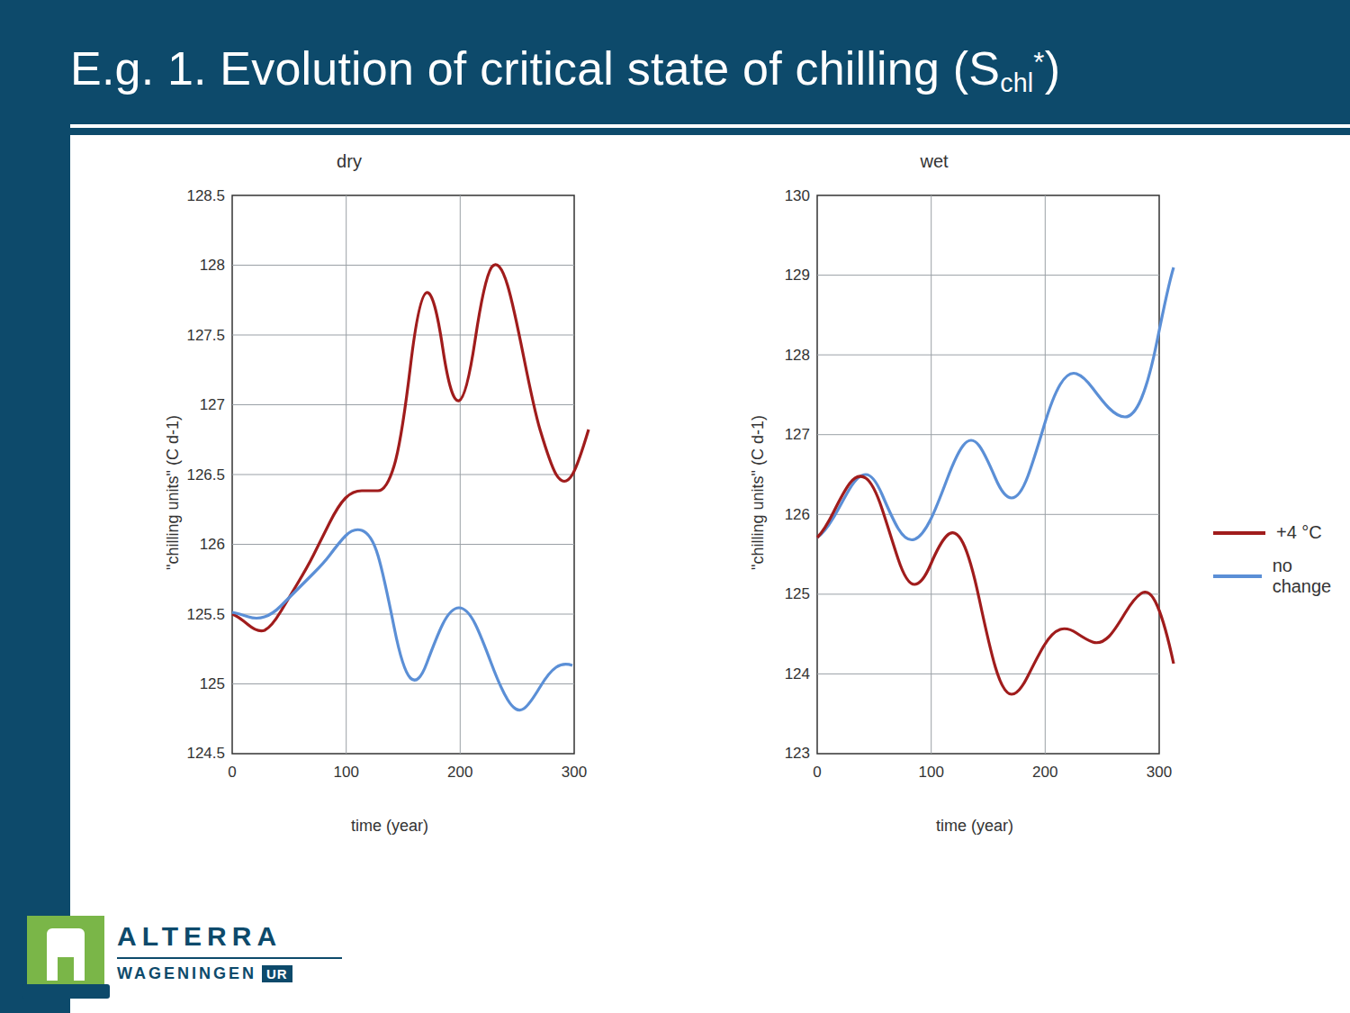E.g. 1. Evolution of critical state of chilling (Schl*)
dry
"chilling units" (C d-1)
128.5 128 127.5 127 126.5 126 125.5 125 124.5 0 100 200 300
time (year)
wet
"chilling units" (C d-1)
130 129 128 127 126 125 124 123 0 100 200 300
time (year)
+4 °C
no change
ALTERRA
WAGENINGENUR